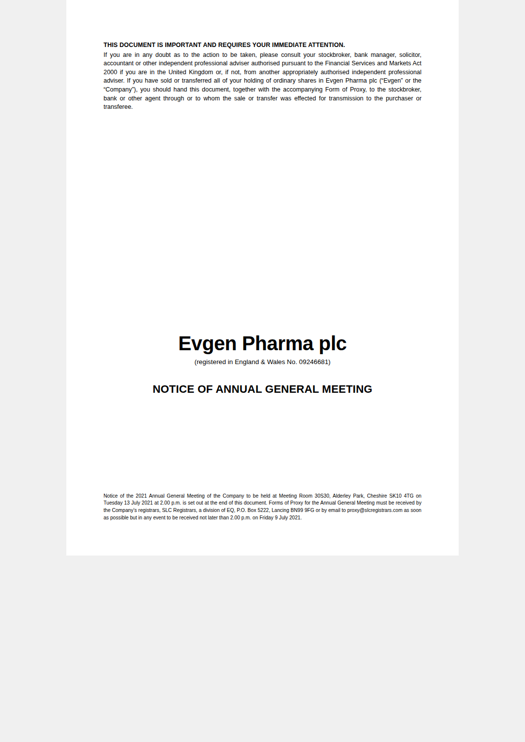This document is important and requires your immediate attention.
If you are in any doubt as to the action to be taken, please consult your stockbroker, bank manager, solicitor, accountant or other independent professional adviser authorised pursuant to the Financial Services and Markets Act 2000 if you are in the United Kingdom or, if not, from another appropriately authorised independent professional adviser. If you have sold or transferred all of your holding of ordinary shares in Evgen Pharma plc (“Evgen” or the “Company”), you should hand this document, together with the accompanying Form of Proxy, to the stockbroker, bank or other agent through or to whom the sale or transfer was effected for transmission to the purchaser or transferee.
Evgen Pharma plc
(registered in England & Wales No. 09246681)
Notice of Annual General Meeting
Notice of the 2021 Annual General Meeting of the Company to be held at Meeting Room 30S30, Alderley Park, Cheshire SK10 4TG on Tuesday 13 July 2021 at 2.00 p.m. is set out at the end of this document. Forms of Proxy for the Annual General Meeting must be received by the Company’s registrars, SLC Registrars, a division of EQ, P.O. Box 5222, Lancing BN99 9FG or by email to proxy@slcregistrars.com as soon as possible but in any event to be received not later than 2.00 p.m. on Friday 9 July 2021.